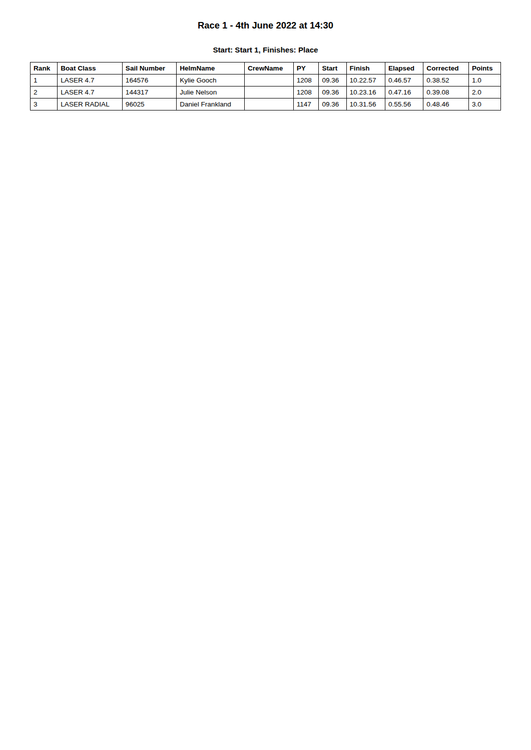Race 1 - 4th June 2022 at 14:30
Start: Start 1, Finishes: Place
| Rank | Boat Class | Sail Number | HelmName | CrewName | PY | Start | Finish | Elapsed | Corrected | Points |
| --- | --- | --- | --- | --- | --- | --- | --- | --- | --- | --- |
| 1 | LASER 4.7 | 164576 | Kylie Gooch | | 1208 | 09.36 | 10.22.57 | 0.46.57 | 0.38.52 | 1.0 |
| 2 | LASER 4.7 | 144317 | Julie Nelson | | 1208 | 09.36 | 10.23.16 | 0.47.16 | 0.39.08 | 2.0 |
| 3 | LASER RADIAL | 96025 | Daniel Frankland | | 1147 | 09.36 | 10.31.56 | 0.55.56 | 0.48.46 | 3.0 |